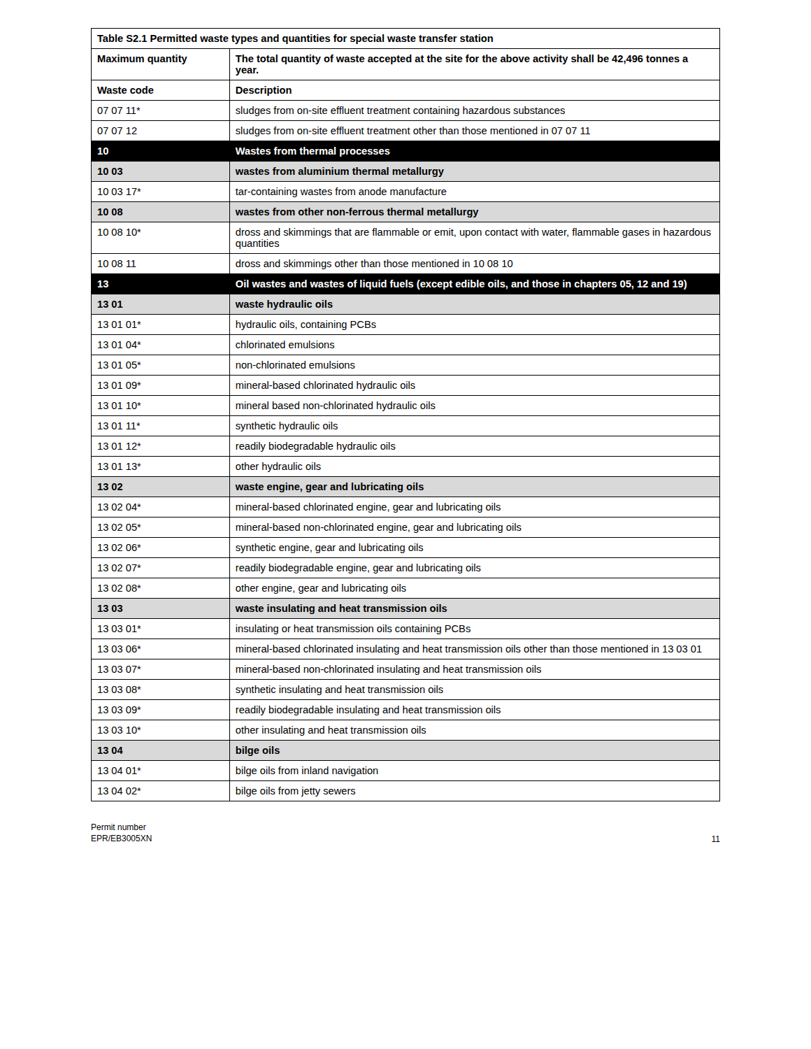| Table S2.1 Permitted waste types and quantities for special waste transfer station |
| Maximum quantity | The total quantity of waste accepted at the site for the above activity shall be 42,496 tonnes a year. |
| Waste code | Description |
| 07 07 11* | sludges from on-site effluent treatment containing hazardous substances |
| 07 07 12 | sludges from on-site effluent treatment other than those mentioned in 07 07 11 |
| 10 | Wastes from thermal processes |
| 10 03 | wastes from aluminium thermal metallurgy |
| 10 03 17* | tar-containing wastes from anode manufacture |
| 10 08 | wastes from other non-ferrous thermal metallurgy |
| 10 08 10* | dross and skimmings that are flammable or emit, upon contact with water, flammable gases in hazardous quantities |
| 10 08 11 | dross and skimmings other than those mentioned in 10 08 10 |
| 13 | Oil wastes and wastes of liquid fuels (except edible oils, and those in chapters 05, 12 and 19) |
| 13 01 | waste hydraulic oils |
| 13 01 01* | hydraulic oils, containing PCBs |
| 13 01 04* | chlorinated emulsions |
| 13 01 05* | non-chlorinated emulsions |
| 13 01 09* | mineral-based chlorinated hydraulic oils |
| 13 01 10* | mineral based non-chlorinated hydraulic oils |
| 13 01 11* | synthetic hydraulic oils |
| 13 01 12* | readily biodegradable hydraulic oils |
| 13 01 13* | other hydraulic oils |
| 13 02 | waste engine, gear and lubricating oils |
| 13 02 04* | mineral-based chlorinated engine, gear and lubricating oils |
| 13 02 05* | mineral-based non-chlorinated engine, gear and lubricating oils |
| 13 02 06* | synthetic engine, gear and lubricating oils |
| 13 02 07* | readily biodegradable engine, gear and lubricating oils |
| 13 02 08* | other engine, gear and lubricating oils |
| 13 03 | waste insulating and heat transmission oils |
| 13 03 01* | insulating or heat transmission oils containing PCBs |
| 13 03 06* | mineral-based chlorinated insulating and heat transmission oils other than those mentioned in 13 03 01 |
| 13 03 07* | mineral-based non-chlorinated insulating and heat transmission oils |
| 13 03 08* | synthetic insulating and heat transmission oils |
| 13 03 09* | readily biodegradable insulating and heat transmission oils |
| 13 03 10* | other insulating and heat transmission oils |
| 13 04 | bilge oils |
| 13 04 01* | bilge oils from inland navigation |
| 13 04 02* | bilge oils from jetty sewers |
Permit number
EPR/EB3005XN
11